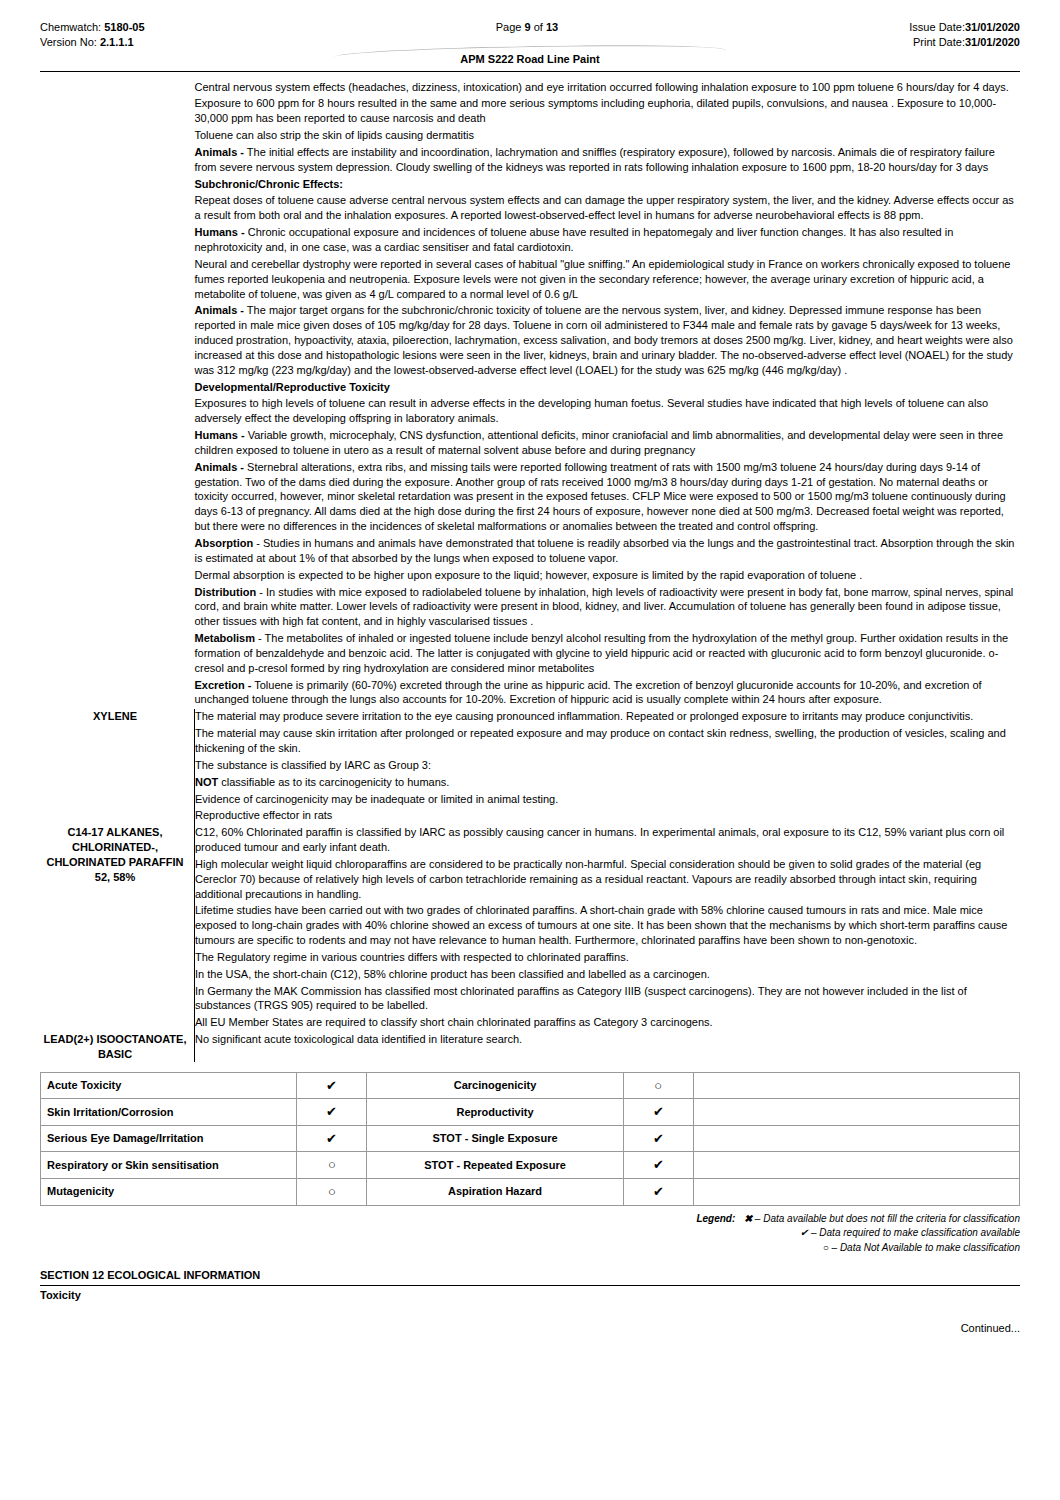Chemwatch: 5180-05
Version No: 2.1.1.1
Page 9 of 13
Issue Date:31/01/2020
Print Date:31/01/2020
APM S222 Road Line Paint
| | Central nervous system effects (headaches, dizziness, intoxication) and eye irritation occurred following inhalation exposure to 100 ppm toluene 6 hours/day for 4 days. Exposure to 600 ppm for 8 hours resulted in the same and more serious symptoms including euphoria, dilated pupils, convulsions, and nausea . Exposure to 10,000-30,000 ppm has been reported to cause narcosis and death Toluene can also strip the skin of lipids causing dermatitis Animals - The initial effects are instability and incoordination, lachrymation and sniffles (respiratory exposure), followed by narcosis. Animals die of respiratory failure from severe nervous system depression. Cloudy swelling of the kidneys was reported in rats following inhalation exposure to 1600 ppm, 18-20 hours/day for 3 days Subchronic/Chronic Effects: Repeat doses of toluene cause adverse central nervous system effects and can damage the upper respiratory system, the liver, and the kidney. Adverse effects occur as a result from both oral and the inhalation exposures. A reported lowest-observed-effect level in humans for adverse neurobehavioral effects is 88 ppm. Humans - Chronic occupational exposure and incidences of toluene abuse have resulted in hepatomegaly and liver function changes. It has also resulted in nephrotoxicity and, in one case, was a cardiac sensitiser and fatal cardiotoxin. Neural and cerebellar dystrophy were reported in several cases of habitual "glue sniffing." An epidemiological study in France on workers chronically exposed to toluene fumes reported leukopenia and neutropenia. Exposure levels were not given in the secondary reference; however, the average urinary excretion of hippuric acid, a metabolite of toluene, was given as 4 g/L compared to a normal level of 0.6 g/L Animals - The major target organs for the subchronic/chronic toxicity of toluene are the nervous system, liver, and kidney. Depressed immune response has been reported in male mice given doses of 105 mg/kg/day for 28 days. Toluene in corn oil administered to F344 male and female rats by gavage 5 days/week for 13 weeks, induced prostration, hypoactivity, ataxia, piloerection, lachrymation, excess salivation, and body tremors at doses 2500 mg/kg. Liver, kidney, and heart weights were also increased at this dose and histopathologic lesions were seen in the liver, kidneys, brain and urinary bladder. The no-observed-adverse effect level (NOAEL) for the study was 312 mg/kg (223 mg/kg/day) and the lowest-observed-adverse effect level (LOAEL) for the study was 625 mg/kg (446 mg/kg/day) . Developmental/Reproductive Toxicity Exposures to high levels of toluene can result in adverse effects in the developing human foetus. Several studies have indicated that high levels of toluene can also adversely effect the developing offspring in laboratory animals. Humans - Variable growth, microcephaly, CNS dysfunction, attentional deficits, minor craniofacial and limb abnormalities, and developmental delay were seen in three children exposed to toluene in utero as a result of maternal solvent abuse before and during pregnancy Animals - Sternebral alterations, extra ribs, and missing tails were reported following treatment of rats with 1500 mg/m3 toluene 24 hours/day during days 9-14 of gestation. Two of the dams died during the exposure. Another group of rats received 1000 mg/m3 8 hours/day during days 1-21 of gestation. No maternal deaths or toxicity occurred, however, minor skeletal retardation was present in the exposed fetuses. CFLP Mice were exposed to 500 or 1500 mg/m3 toluene continuously during days 6-13 of pregnancy. All dams died at the high dose during the first 24 hours of exposure, however none died at 500 mg/m3. Decreased foetal weight was reported, but there were no differences in the incidences of skeletal malformations or anomalies between the treated and control offspring. Absorption - Studies in humans and animals have demonstrated that toluene is readily absorbed via the lungs and the gastrointestinal tract. Absorption through the skin is estimated at about 1% of that absorbed by the lungs when exposed to toluene vapor. Dermal absorption is expected to be higher upon exposure to the liquid; however, exposure is limited by the rapid evaporation of toluene . Distribution - In studies with mice exposed to radiolabeled toluene by inhalation, high levels of radioactivity were present in body fat, bone marrow, spinal nerves, spinal cord, and brain white matter. Lower levels of radioactivity were present in blood, kidney, and liver. Accumulation of toluene has generally been found in adipose tissue, other tissues with high fat content, and in highly vascularised tissues . Metabolism - The metabolites of inhaled or ingested toluene include benzyl alcohol resulting from the hydroxylation of the methyl group. Further oxidation results in the formation of benzaldehyde and benzoic acid. The latter is conjugated with glycine to yield hippuric acid or reacted with glucuronic acid to form benzoyl glucuronide. o-cresol and p-cresol formed by ring hydroxylation are considered minor metabolites Excretion - Toluene is primarily (60-70%) excreted through the urine as hippuric acid. The excretion of benzoyl glucuronide accounts for 10-20%, and excretion of unchanged toluene through the lungs also accounts for 10-20%. Excretion of hippuric acid is usually complete within 24 hours after exposure. |
| XYLENE | The material may produce severe irritation to the eye causing pronounced inflammation. Repeated or prolonged exposure to irritants may produce conjunctivitis. The material may cause skin irritation after prolonged or repeated exposure and may produce on contact skin redness, swelling, the production of vesicles, scaling and thickening of the skin. The substance is classified by IARC as Group 3: NOT classifiable as to its carcinogenicity to humans. Evidence of carcinogenicity may be inadequate or limited in animal testing. Reproductive effector in rats |
| C14-17 ALKANES, CHLORINATED-, CHLORINATED PARAFFIN 52, 58% | C12, 60% Chlorinated paraffin is classified by IARC as possibly causing cancer in humans. In experimental animals, oral exposure to its C12, 59% variant plus corn oil produced tumour and early infant death. High molecular weight liquid chloroparaffins are considered to be practically non-harmful. Special consideration should be given to solid grades of the material (eg Cereclor 70) because of relatively high levels of carbon tetrachloride remaining as a residual reactant. Vapours are readily absorbed through intact skin, requiring additional precautions in handling. Lifetime studies have been carried out with two grades of chlorinated paraffins. A short-chain grade with 58% chlorine caused tumours in rats and mice. Male mice exposed to long-chain grades with 40% chlorine showed an excess of tumours at one site. It has been shown that the mechanisms by which short-term paraffins cause tumours are specific to rodents and may not have relevance to human health. Furthermore, chlorinated paraffins have been shown to non-genotoxic. The Regulatory regime in various countries differs with respected to chlorinated paraffins. In the USA, the short-chain (C12), 58% chlorine product has been classified and labelled as a carcinogen. In Germany the MAK Commission has classified most chlorinated paraffins as Category IIIB (suspect carcinogens). They are not however included in the list of substances (TRGS 905) required to be labelled. All EU Member States are required to classify short chain chlorinated paraffins as Category 3 carcinogens. |
| LEAD(2+) ISOOCTANOATE, BASIC | No significant acute toxicological data identified in literature search. |
| Acute Toxicity | ✔ | Carcinogenicity | ○ | |
| Skin Irritation/Corrosion | ✔ | Reproductivity | ✔ | |
| Serious Eye Damage/Irritation | ✔ | STOT - Single Exposure | ✔ | |
| Respiratory or Skin sensitisation | ○ | STOT - Repeated Exposure | ✔ | |
| Mutagenicity | ○ | Aspiration Hazard | ✔ | |
Legend: ✖ – Data available but does not fill the criteria for classification
✔ – Data required to make classification available
○ – Data Not Available to make classification
SECTION 12 ECOLOGICAL INFORMATION
Toxicity
Continued...